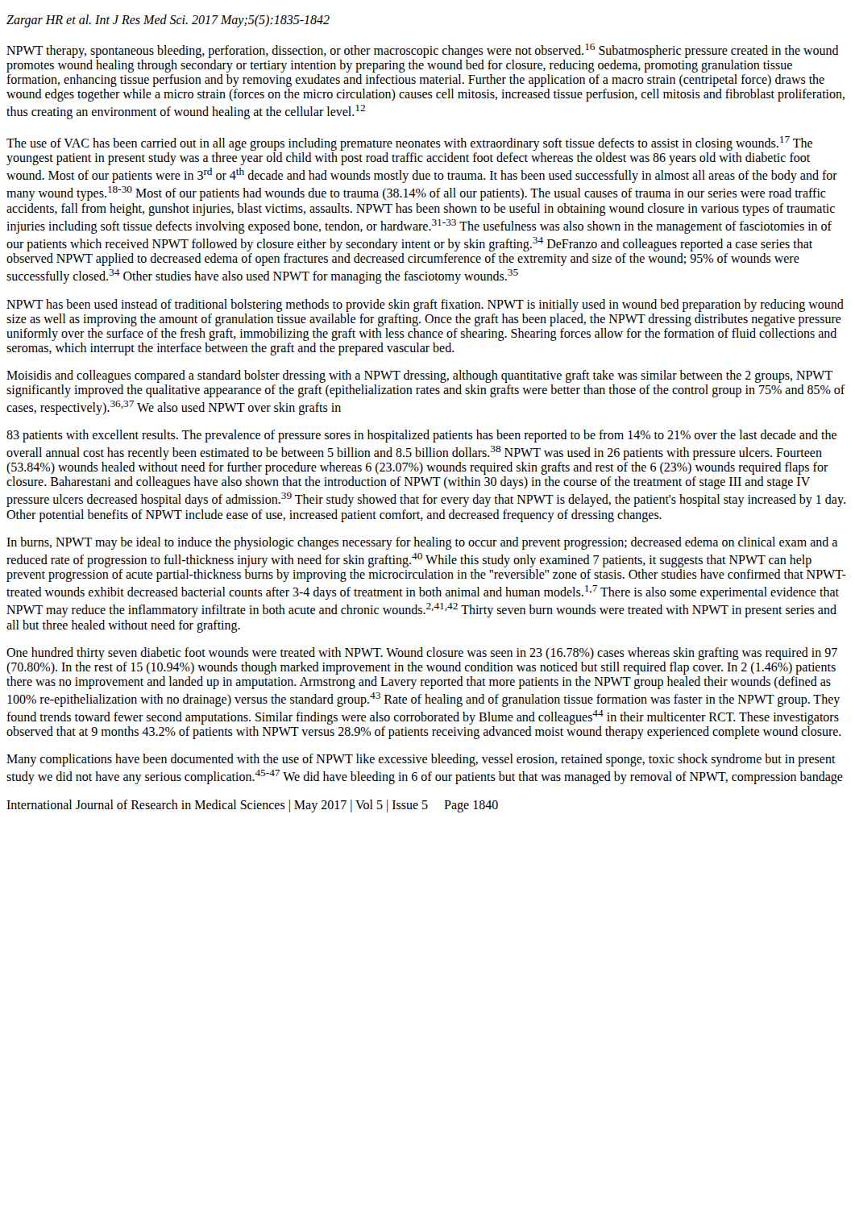Zargar HR et al. Int J Res Med Sci. 2017 May;5(5):1835-1842
NPWT therapy, spontaneous bleeding, perforation, dissection, or other macroscopic changes were not observed.16 Subatmospheric pressure created in the wound promotes wound healing through secondary or tertiary intention by preparing the wound bed for closure, reducing oedema, promoting granulation tissue formation, enhancing tissue perfusion and by removing exudates and infectious material. Further the application of a macro strain (centripetal force) draws the wound edges together while a micro strain (forces on the micro circulation) causes cell mitosis, increased tissue perfusion, cell mitosis and fibroblast proliferation, thus creating an environment of wound healing at the cellular level.12
The use of VAC has been carried out in all age groups including premature neonates with extraordinary soft tissue defects to assist in closing wounds.17 The youngest patient in present study was a three year old child with post road traffic accident foot defect whereas the oldest was 86 years old with diabetic foot wound. Most of our patients were in 3rd or 4th decade and had wounds mostly due to trauma. It has been used successfully in almost all areas of the body and for many wound types.18-30 Most of our patients had wounds due to trauma (38.14% of all our patients). The usual causes of trauma in our series were road traffic accidents, fall from height, gunshot injuries, blast victims, assaults. NPWT has been shown to be useful in obtaining wound closure in various types of traumatic injuries including soft tissue defects involving exposed bone, tendon, or hardware.31-33 The usefulness was also shown in the management of fasciotomies in of our patients which received NPWT followed by closure either by secondary intent or by skin grafting.34 DeFranzo and colleagues reported a case series that observed NPWT applied to decreased edema of open fractures and decreased circumference of the extremity and size of the wound; 95% of wounds were successfully closed.34 Other studies have also used NPWT for managing the fasciotomy wounds.35
NPWT has been used instead of traditional bolstering methods to provide skin graft fixation. NPWT is initially used in wound bed preparation by reducing wound size as well as improving the amount of granulation tissue available for grafting. Once the graft has been placed, the NPWT dressing distributes negative pressure uniformly over the surface of the fresh graft, immobilizing the graft with less chance of shearing. Shearing forces allow for the formation of fluid collections and seromas, which interrupt the interface between the graft and the prepared vascular bed.
Moisidis and colleagues compared a standard bolster dressing with a NPWT dressing, although quantitative graft take was similar between the 2 groups, NPWT significantly improved the qualitative appearance of the graft (epithelialization rates and skin grafts were better than those of the control group in 75% and 85% of cases, respectively).36,37 We also used NPWT over skin grafts in
83 patients with excellent results. The prevalence of pressure sores in hospitalized patients has been reported to be from 14% to 21% over the last decade and the overall annual cost has recently been estimated to be between 5 billion and 8.5 billion dollars.38 NPWT was used in 26 patients with pressure ulcers. Fourteen (53.84%) wounds healed without need for further procedure whereas 6 (23.07%) wounds required skin grafts and rest of the 6 (23%) wounds required flaps for closure. Baharestani and colleagues have also shown that the introduction of NPWT (within 30 days) in the course of the treatment of stage III and stage IV pressure ulcers decreased hospital days of admission.39 Their study showed that for every day that NPWT is delayed, the patient's hospital stay increased by 1 day. Other potential benefits of NPWT include ease of use, increased patient comfort, and decreased frequency of dressing changes.
In burns, NPWT may be ideal to induce the physiologic changes necessary for healing to occur and prevent progression; decreased edema on clinical exam and a reduced rate of progression to full-thickness injury with need for skin grafting.40 While this study only examined 7 patients, it suggests that NPWT can help prevent progression of acute partial-thickness burns by improving the microcirculation in the ''reversible'' zone of stasis. Other studies have confirmed that NPWT-treated wounds exhibit decreased bacterial counts after 3-4 days of treatment in both animal and human models.1,7 There is also some experimental evidence that NPWT may reduce the inflammatory infiltrate in both acute and chronic wounds.2,41,42 Thirty seven burn wounds were treated with NPWT in present series and all but three healed without need for grafting.
One hundred thirty seven diabetic foot wounds were treated with NPWT. Wound closure was seen in 23 (16.78%) cases whereas skin grafting was required in 97 (70.80%). In the rest of 15 (10.94%) wounds though marked improvement in the wound condition was noticed but still required flap cover. In 2 (1.46%) patients there was no improvement and landed up in amputation. Armstrong and Lavery reported that more patients in the NPWT group healed their wounds (defined as 100% re-epithelialization with no drainage) versus the standard group.43 Rate of healing and of granulation tissue formation was faster in the NPWT group. They found trends toward fewer second amputations. Similar findings were also corroborated by Blume and colleagues44 in their multicenter RCT. These investigators observed that at 9 months 43.2% of patients with NPWT versus 28.9% of patients receiving advanced moist wound therapy experienced complete wound closure.
Many complications have been documented with the use of NPWT like excessive bleeding, vessel erosion, retained sponge, toxic shock syndrome but in present study we did not have any serious complication.45-47 We did have bleeding in 6 of our patients but that was managed by removal of NPWT, compression bandage
International Journal of Research in Medical Sciences | May 2017 | Vol 5 | Issue 5 Page 1840